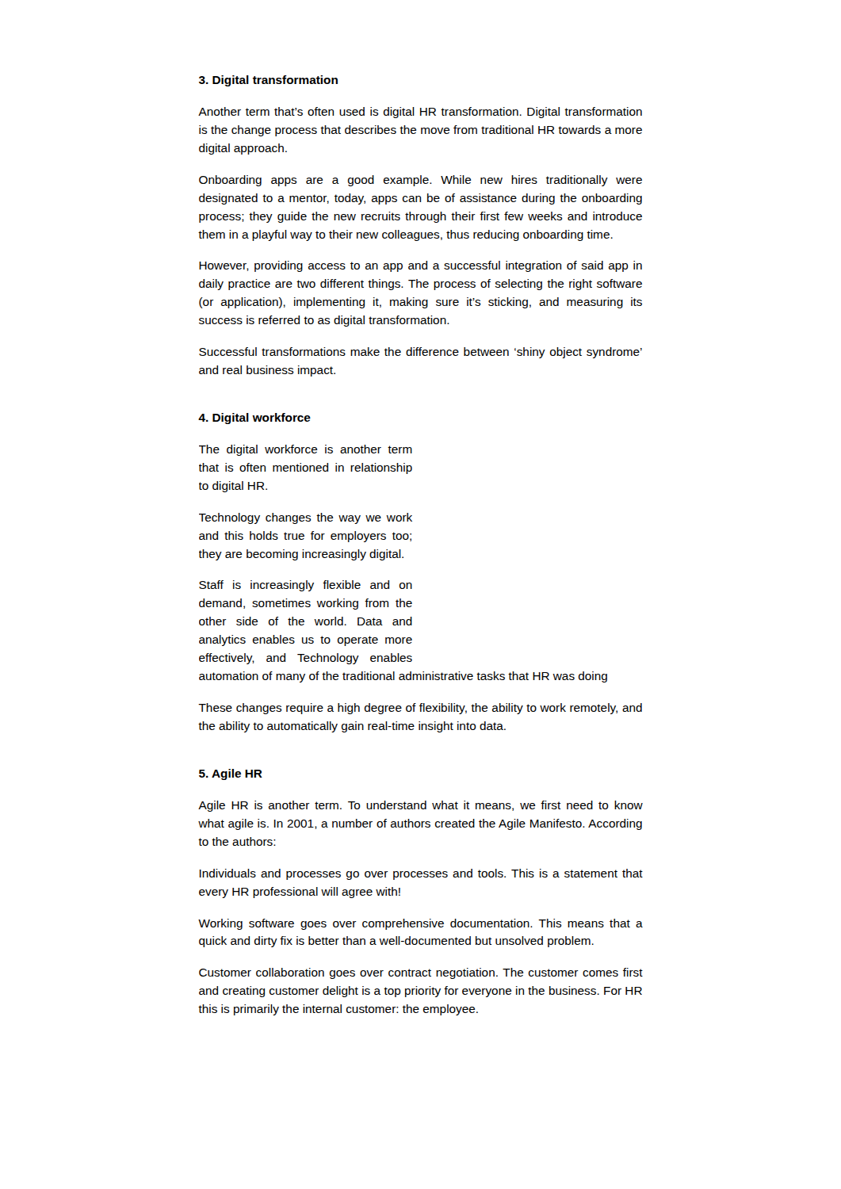3. Digital transformation
Another term that’s often used is digital HR transformation. Digital transformation is the change process that describes the move from traditional HR towards a more digital approach.
Onboarding apps are a good example. While new hires traditionally were designated to a mentor, today, apps can be of assistance during the onboarding process; they guide the new recruits through their first few weeks and introduce them in a playful way to their new colleagues, thus reducing onboarding time.
However, providing access to an app and a successful integration of said app in daily practice are two different things. The process of selecting the right software (or application), implementing it, making sure it’s sticking, and measuring its success is referred to as digital transformation.
Successful transformations make the difference between ‘shiny object syndrome’ and real business impact.
4. Digital workforce
The digital workforce is another term that is often mentioned in relationship to digital HR.
Technology changes the way we work and this holds true for employers too; they are becoming increasingly digital.
Staff is increasingly flexible and on demand, sometimes working from the other side of the world. Data and analytics enables us to operate more effectively, and Technology enables automation of many of the traditional administrative tasks that HR was doing
These changes require a high degree of flexibility, the ability to work remotely, and the ability to automatically gain real-time insight into data.
5. Agile HR
Agile HR is another term. To understand what it means, we first need to know what agile is. In 2001, a number of authors created the Agile Manifesto. According to the authors:
Individuals and processes go over processes and tools. This is a statement that every HR professional will agree with!
Working software goes over comprehensive documentation. This means that a quick and dirty fix is better than a well-documented but unsolved problem.
Customer collaboration goes over contract negotiation. The customer comes first and creating customer delight is a top priority for everyone in the business. For HR this is primarily the internal customer: the employee.